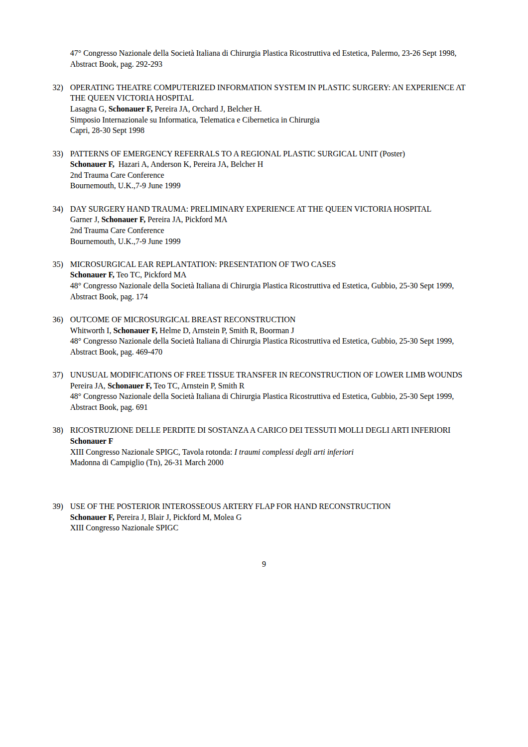47° Congresso Nazionale della Società Italiana di Chirurgia Plastica Ricostruttiva ed Estetica, Palermo, 23-26 Sept 1998, Abstract Book, pag. 292-293
32) Operating theatre computerized information system in plastic surgery: an experience at the Queen Victoria Hospital
Lasagna G, Schonauer F, Pereira JA, Orchard J, Belcher H.
Simposio Internazionale su Informatica, Telematica e Cibernetica in Chirurgia
Capri, 28-30 Sept 1998
33) Patterns of emergency referrals to a regional plastic surgical unit (Poster)
Schonauer F, Hazari A, Anderson K, Pereira JA, Belcher H
2nd Trauma Care Conference
Bournemouth, U.K.,7-9 June 1999
34) Day surgery hand trauma: preliminary experience at the Queen Victoria Hospital
Garner J, Schonauer F, Pereira JA, Pickford MA
2nd Trauma Care Conference
Bournemouth, U.K.,7-9 June 1999
35) Microsurgical ear replantation: presentation of two cases
Schonauer F, Teo TC, Pickford MA
48° Congresso Nazionale della Società Italiana di Chirurgia Plastica Ricostruttiva ed Estetica, Gubbio, 25-30 Sept 1999, Abstract Book, pag. 174
36) Outcome of microsurgical breast reconstruction
Whitworth I, Schonauer F, Helme D, Arnstein P, Smith R, Boorman J
48° Congresso Nazionale della Società Italiana di Chirurgia Plastica Ricostruttiva ed Estetica, Gubbio, 25-30 Sept 1999, Abstract Book, pag. 469-470
37) Unusual modifications of free tissue transfer in reconstruction of lower limb wounds
Pereira JA, Schonauer F, Teo TC, Arnstein P, Smith R
48° Congresso Nazionale della Società Italiana di Chirurgia Plastica Ricostruttiva ed Estetica, Gubbio, 25-30 Sept 1999, Abstract Book, pag. 691
38) Ricostruzione delle perdite di sostanza a carico dei tessuti molli degli arti inferiori
Schonauer F
XIII Congresso Nazionale SPIGC, Tavola rotonda: I traumi complessi degli arti inferiori
Madonna di Campiglio (Tn), 26-31 March 2000
39) Use of the posterior interosseous artery flap for hand reconstruction
Schonauer F, Pereira J, Blair J, Pickford M, Molea G
XIII Congresso Nazionale SPIGC
9